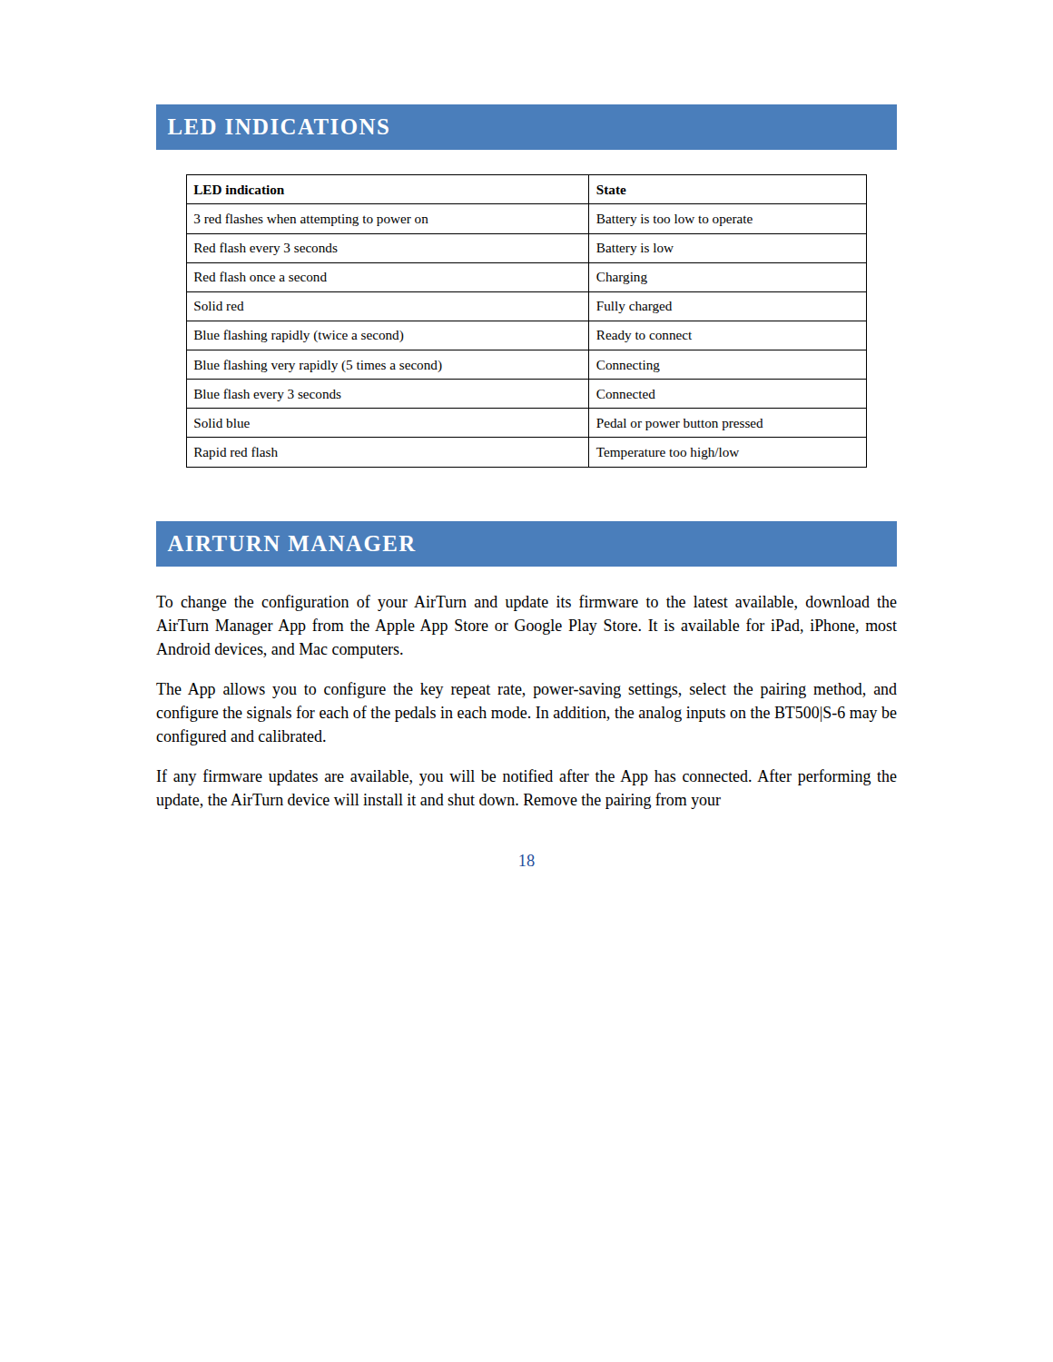LED INDICATIONS
| LED indication | State |
| --- | --- |
| 3 red flashes when attempting to power on | Battery is too low to operate |
| Red flash every 3 seconds | Battery is low |
| Red flash once a second | Charging |
| Solid red | Fully charged |
| Blue flashing rapidly (twice a second) | Ready to connect |
| Blue flashing very rapidly (5 times a second) | Connecting |
| Blue flash every 3 seconds | Connected |
| Solid blue | Pedal or power button pressed |
| Rapid red flash | Temperature too high/low |
AIRTURN MANAGER
To change the configuration of your AirTurn and update its firmware to the latest available, download the AirTurn Manager App from the Apple App Store or Google Play Store. It is available for iPad, iPhone, most Android devices, and Mac computers.
The App allows you to configure the key repeat rate, power-saving settings, select the pairing method, and configure the signals for each of the pedals in each mode. In addition, the analog inputs on the BT500|S-6 may be configured and calibrated.
If any firmware updates are available, you will be notified after the App has connected. After performing the update, the AirTurn device will install it and shut down. Remove the pairing from your
18